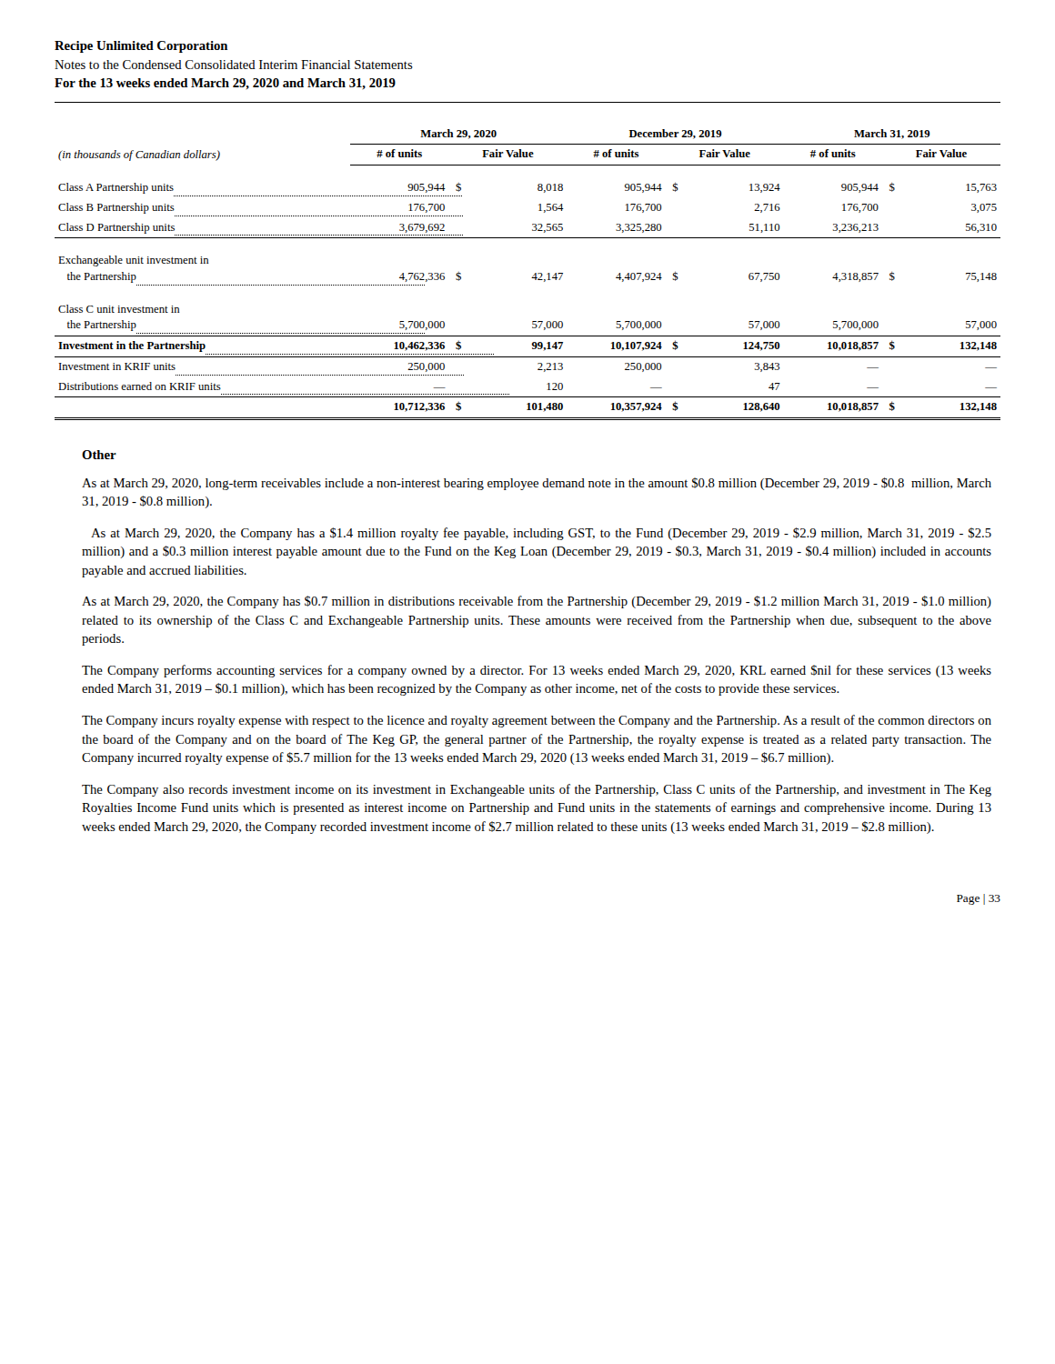Recipe Unlimited Corporation
Notes to the Condensed Consolidated Interim Financial Statements
For the 13 weeks ended March 29, 2020 and March 31, 2019
| | March 29, 2020 | December 29, 2019 | March 31, 2019 |
| (in thousands of Canadian dollars) | # of units | Fair Value | # of units | Fair Value | # of units | Fair Value |
| Class A Partnership units | 905,944 | $ | 8,018 | 905,944 | $ | 13,924 | 905,944 | $ | 15,763 |
| Class B Partnership units | 176,700 | | 1,564 | 176,700 | | 2,716 | 176,700 | | 3,075 |
| Class D Partnership units | 3,679,692 | | 32,565 | 3,325,280 | | 51,110 | 3,236,213 | | 56,310 |
| Exchangeable unit investment in the Partnership | 4,762,336 | $ | 42,147 | 4,407,924 | $ | 67,750 | 4,318,857 | $ | 75,148 |
| Class C unit investment in the Partnership | 5,700,000 | | 57,000 | 5,700,000 | | 57,000 | 5,700,000 | | 57,000 |
| Investment in the Partnership | 10,462,336 | $ | 99,147 | 10,107,924 | $ | 124,750 | 10,018,857 | $ | 132,148 |
| Investment in KRIF units | 250,000 | | 2,213 | 250,000 | | 3,843 | — | | — |
| Distributions earned on KRIF units | — | | 120 | — | | 47 | — | | — |
| | 10,712,336 | $ | 101,480 | 10,357,924 | $ | 128,640 | 10,018,857 | $ | 132,148 |
Other
As at March 29, 2020, long-term receivables include a non-interest bearing employee demand note in the amount $0.8 million (December 29, 2019 - $0.8 million, March 31, 2019 - $0.8 million).
As at March 29, 2020, the Company has a $1.4 million royalty fee payable, including GST, to the Fund (December 29, 2019 - $2.9 million, March 31, 2019 - $2.5 million) and a $0.3 million interest payable amount due to the Fund on the Keg Loan (December 29, 2019 - $0.3, March 31, 2019 - $0.4 million) included in accounts payable and accrued liabilities.
As at March 29, 2020, the Company has $0.7 million in distributions receivable from the Partnership (December 29, 2019 - $1.2 million March 31, 2019 - $1.0 million) related to its ownership of the Class C and Exchangeable Partnership units. These amounts were received from the Partnership when due, subsequent to the above periods.
The Company performs accounting services for a company owned by a director. For 13 weeks ended March 29, 2020, KRL earned $nil for these services (13 weeks ended March 31, 2019 – $0.1 million), which has been recognized by the Company as other income, net of the costs to provide these services.
The Company incurs royalty expense with respect to the licence and royalty agreement between the Company and the Partnership. As a result of the common directors on the board of the Company and on the board of The Keg GP, the general partner of the Partnership, the royalty expense is treated as a related party transaction. The Company incurred royalty expense of $5.7 million for the 13 weeks ended March 29, 2020 (13 weeks ended March 31, 2019 – $6.7 million).
The Company also records investment income on its investment in Exchangeable units of the Partnership, Class C units of the Partnership, and investment in The Keg Royalties Income Fund units which is presented as interest income on Partnership and Fund units in the statements of earnings and comprehensive income. During 13 weeks ended March 29, 2020, the Company recorded investment income of $2.7 million related to these units (13 weeks ended March 31, 2019 – $2.8 million).
Page | 33